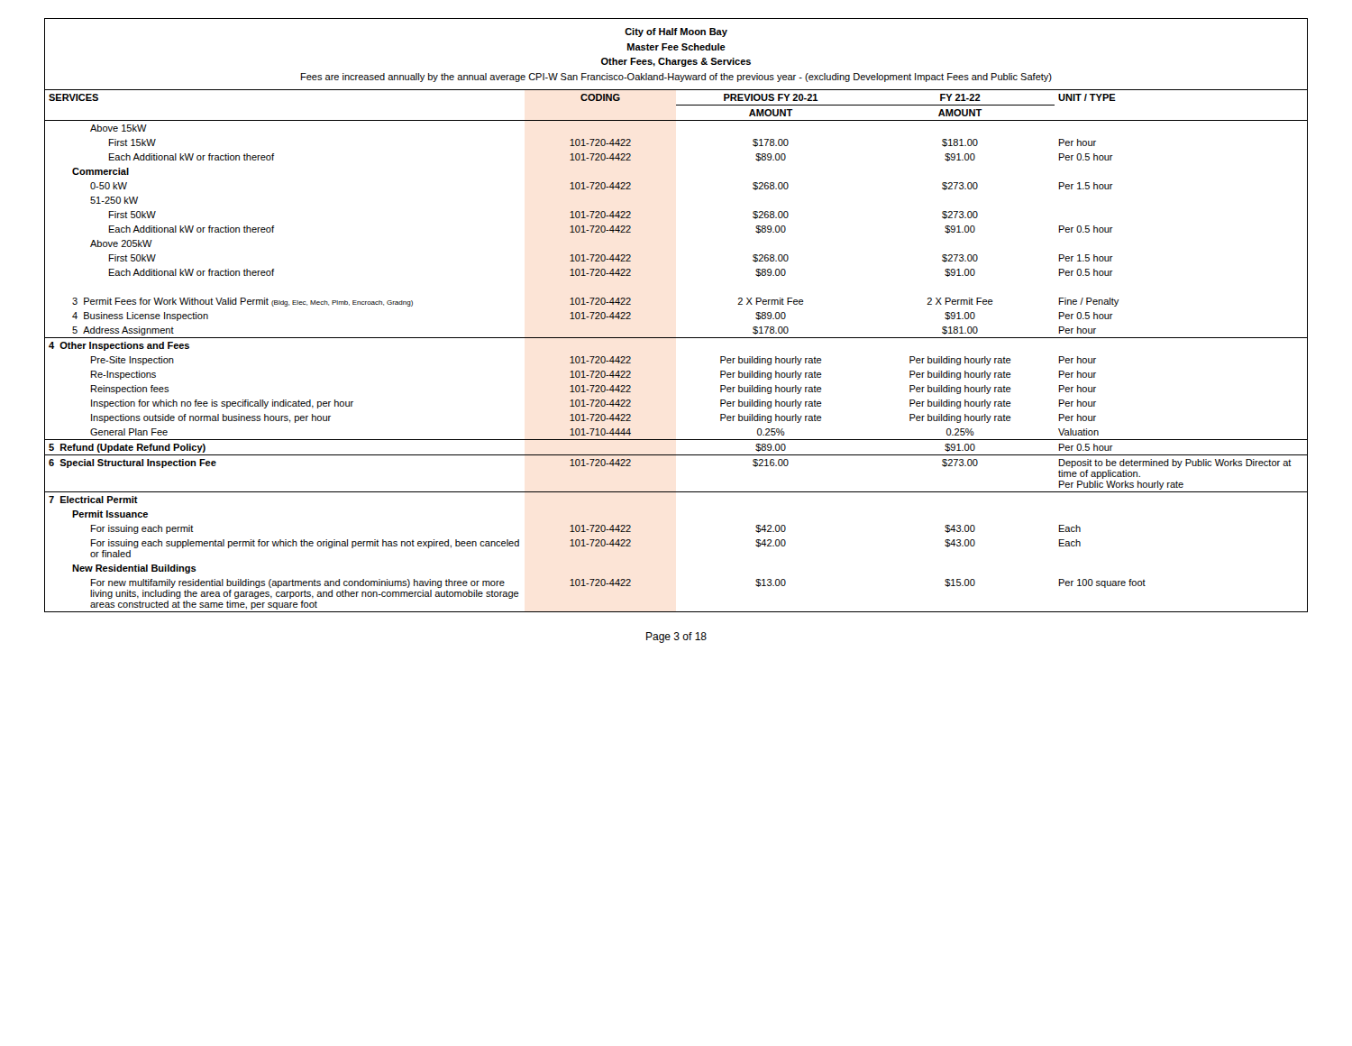City of Half Moon Bay
Master Fee Schedule
Other Fees, Charges & Services
Fees are increased annually by the annual average CPI-W San Francisco-Oakland-Hayward of the previous year - (excluding Development Impact Fees and Public Safety)
| SERVICES | CODING | PREVIOUS FY 20-21 | FY 21-22 | UNIT / TYPE |
| --- | --- | --- | --- | --- |
| AMOUNT | AMOUNT |
| Above 15kW | | | | |
| First 15kW | 101-720-4422 | $178.00 | $181.00 | Per hour |
| Each Additional kW or fraction thereof | 101-720-4422 | $89.00 | $91.00 | Per 0.5 hour |
| Commercial | | | | |
| 0-50 kW | 101-720-4422 | $268.00 | $273.00 | Per 1.5 hour |
| 51-250 kW | | | | |
| First 50kW | 101-720-4422 | $268.00 | $273.00 | |
| Each Additional kW or fraction thereof | 101-720-4422 | $89.00 | $91.00 | Per 0.5 hour |
| Above 205kW | | | | |
| First 50kW | 101-720-4422 | $268.00 | $273.00 | Per 1.5 hour |
| Each Additional kW or fraction thereof | 101-720-4422 | $89.00 | $91.00 | Per 0.5 hour |
| 3 Permit Fees for Work Without Valid Permit (Bldg, Elec, Mech, Plmb, Encroach, Gradng) | 101-720-4422 | 2 X Permit Fee | 2 X Permit Fee | Fine / Penalty |
| 4 Business License Inspection | 101-720-4422 | $89.00 | $91.00 | Per 0.5 hour |
| 5 Address Assignment | | $178.00 | $181.00 | Per hour |
| 4 Other Inspections and Fees | | | | |
| Pre-Site Inspection | 101-720-4422 | Per building hourly rate | Per building hourly rate | Per hour |
| Re-Inspections | 101-720-4422 | Per building hourly rate | Per building hourly rate | Per hour |
| Reinspection fees | 101-720-4422 | Per building hourly rate | Per building hourly rate | Per hour |
| Inspection for which no fee is specifically indicated, per hour | 101-720-4422 | Per building hourly rate | Per building hourly rate | Per hour |
| Inspections outside of normal business hours, per hour | 101-720-4422 | Per building hourly rate | Per building hourly rate | Per hour |
| General Plan Fee | 101-710-4444 | 0.25% | 0.25% | Valuation |
| 5 Refund (Update Refund Policy) | | $89.00 | $91.00 | Per 0.5 hour |
| 6 Special Structural Inspection Fee | 101-720-4422 | $216.00 | $273.00 | Deposit to be determined by Public Works Director at time of application. Per Public Works hourly rate |
| 7 Electrical Permit | | | | |
| Permit Issuance | | | | |
| For issuing each permit | 101-720-4422 | $42.00 | $43.00 | Each |
| For issuing each supplemental permit for which the original permit has not expired, been canceled or finaled | 101-720-4422 | $42.00 | $43.00 | Each |
| New Residential Buildings | | | | |
| For new multifamily residential buildings (apartments and condominiums) having three or more living units, including the area of garages, carports, and other non-commercial automobile storage areas constructed at the same time, per square foot | 101-720-4422 | $13.00 | $15.00 | Per 100 square foot |
Page 3 of 18